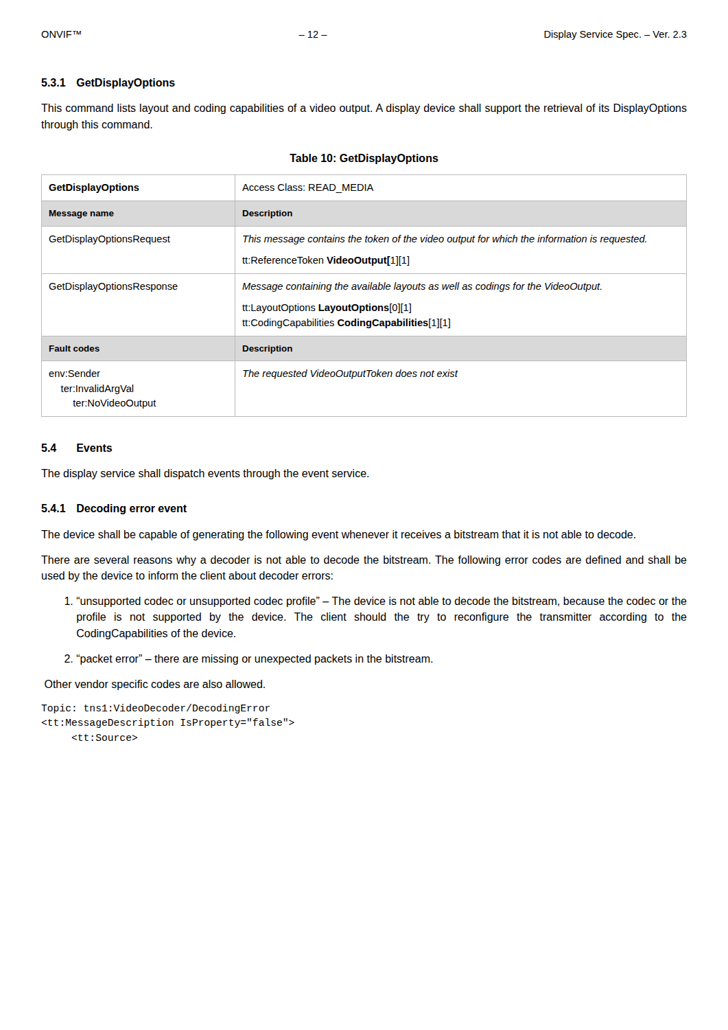ONVIF™
– 12 –
Display Service Spec. – Ver. 2.3
5.3.1 GetDisplayOptions
This command lists layout and coding capabilities of a video output. A display device shall support the retrieval of its DisplayOptions through this command.
Table 10: GetDisplayOptions
| GetDisplayOptions | Access Class: READ_MEDIA |
| Message name | Description |
| GetDisplayOptionsRequest | This message contains the token of the video output for which the information is requested. tt:ReferenceToken VideoOutput[ 1][1] |
| GetDisplayOptionsResponse | Message containing the available layouts as well as codings for the VideoOutput. tt:LayoutOptions LayoutOptions [0][1] tt:CodingCapabilities CodingCapabilities [1][1] |
| Fault codes | Description |
| env:Sender ter:InvalidArgVal ter:NoVideoOutput | The requested VideoOutputToken does not exist |
5.4 Events
The display service shall dispatch events through the event service.
5.4.1 Decoding error event
The device shall be capable of generating the following event whenever it receives a bitstream that it is not able to decode.
There are several reasons why a decoder is not able to decode the bitstream. The following error codes are defined and shall be used by the device to inform the client about decoder errors:
“unsupported codec or unsupported codec profile” – The device is not able to decode the bitstream, because the codec or the profile is not supported by the device. The client should the try to reconfigure the transmitter according to the CodingCapabilities of the device.
“packet error” – there are missing or unexpected packets in the bitstream.
Other vendor specific codes are also allowed.
Topic: tns1:VideoDecoder/DecodingError
<tt:MessageDescription IsProperty="false">
     <tt:Source>